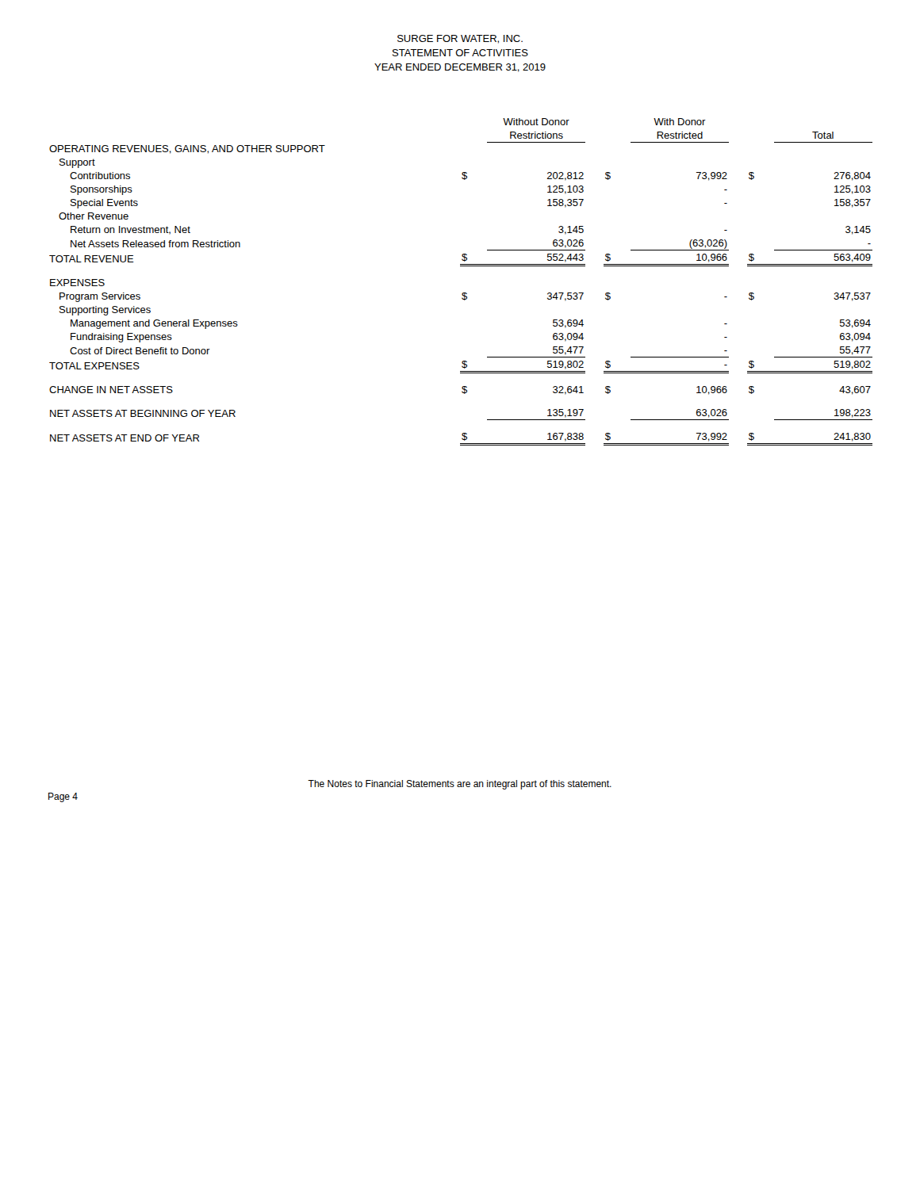SURGE FOR WATER, INC.
STATEMENT OF ACTIVITIES
YEAR ENDED DECEMBER 31, 2019
| | | Without Donor | | | With Donor | | | |
| | | Restrictions | | | Restricted | | | Total |
| OPERATING REVENUES, GAINS, AND OTHER SUPPORT | | | | | | | | |
| Support | | | | | | | | |
| Contributions | $ | 202,812 | | $ | 73,992 | | $ | 276,804 |
| Sponsorships | | 125,103 | | | - | | | 125,103 |
| Special Events | | 158,357 | | | - | | | 158,357 |
| Other Revenue | | | | | | | | |
| Return on Investment, Net | | 3,145 | | | - | | | 3,145 |
| Net Assets Released from Restriction | | 63,026 | | | (63,026) | | | - |
| TOTAL REVENUE | $ | 552,443 | | $ | 10,966 | | $ | 563,409 |
| EXPENSES | | | | | | | | |
| Program Services | $ | 347,537 | | $ | - | | $ | 347,537 |
| Supporting Services | | | | | | | | |
| Management and General Expenses | | 53,694 | | | - | | | 53,694 |
| Fundraising Expenses | | 63,094 | | | - | | | 63,094 |
| Cost of Direct Benefit to Donor | | 55,477 | | | - | | | 55,477 |
| TOTAL EXPENSES | $ | 519,802 | | $ | - | | $ | 519,802 |
| CHANGE IN NET ASSETS | $ | 32,641 | | $ | 10,966 | | $ | 43,607 |
| NET ASSETS AT BEGINNING OF YEAR | | 135,197 | | | 63,026 | | | 198,223 |
| NET ASSETS AT END OF YEAR | $ | 167,838 | | $ | 73,992 | | $ | 241,830 |
The Notes to Financial Statements are an integral part of this statement.
Page 4